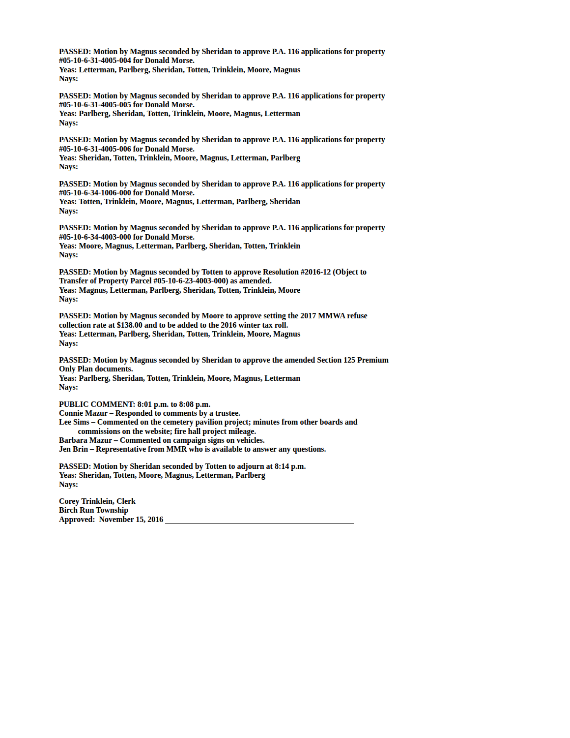PASSED: Motion by Magnus seconded by Sheridan to approve P.A. 116 applications for property #05-10-6-31-4005-004 for Donald Morse.
Yeas: Letterman, Parlberg, Sheridan, Totten, Trinklein, Moore, Magnus
Nays:
PASSED: Motion by Magnus seconded by Sheridan to approve P.A. 116 applications for property #05-10-6-31-4005-005 for Donald Morse.
Yeas: Parlberg, Sheridan, Totten, Trinklein, Moore, Magnus, Letterman
Nays:
PASSED: Motion by Magnus seconded by Sheridan to approve P.A. 116 applications for property #05-10-6-31-4005-006 for Donald Morse.
Yeas: Sheridan, Totten, Trinklein, Moore, Magnus, Letterman, Parlberg
Nays:
PASSED: Motion by Magnus seconded by Sheridan to approve P.A. 116 applications for property #05-10-6-34-1006-000 for Donald Morse.
Yeas: Totten, Trinklein, Moore, Magnus, Letterman, Parlberg, Sheridan
Nays:
PASSED: Motion by Magnus seconded by Sheridan to approve P.A. 116 applications for property #05-10-6-34-4003-000 for Donald Morse.
Yeas: Moore, Magnus, Letterman, Parlberg, Sheridan, Totten, Trinklein
Nays:
PASSED: Motion by Magnus seconded by Totten to approve Resolution #2016-12 (Object to Transfer of Property Parcel #05-10-6-23-4003-000) as amended.
Yeas: Magnus, Letterman, Parlberg, Sheridan, Totten, Trinklein, Moore
Nays:
PASSED: Motion by Magnus seconded by Moore to approve setting the 2017 MMWA refuse collection rate at $138.00 and to be added to the 2016 winter tax roll.
Yeas: Letterman, Parlberg, Sheridan, Totten, Trinklein, Moore, Magnus
Nays:
PASSED: Motion by Magnus seconded by Sheridan to approve the amended Section 125 Premium Only Plan documents.
Yeas: Parlberg, Sheridan, Totten, Trinklein, Moore, Magnus, Letterman
Nays:
PUBLIC COMMENT: 8:01 p.m. to 8:08 p.m.
Connie Mazur – Responded to comments by a trustee.
Lee Sims – Commented on the cemetery pavilion project; minutes from other boards and
commissions on the website; fire hall project mileage.
Barbara Mazur – Commented on campaign signs on vehicles.
Jen Brin – Representative from MMR who is available to answer any questions.
PASSED: Motion by Sheridan seconded by Totten to adjourn at 8:14 p.m.
Yeas: Sheridan, Totten, Moore, Magnus, Letterman, Parlberg
Nays:
Corey Trinklein, Clerk
Birch Run Township
Approved: November 15, 2016